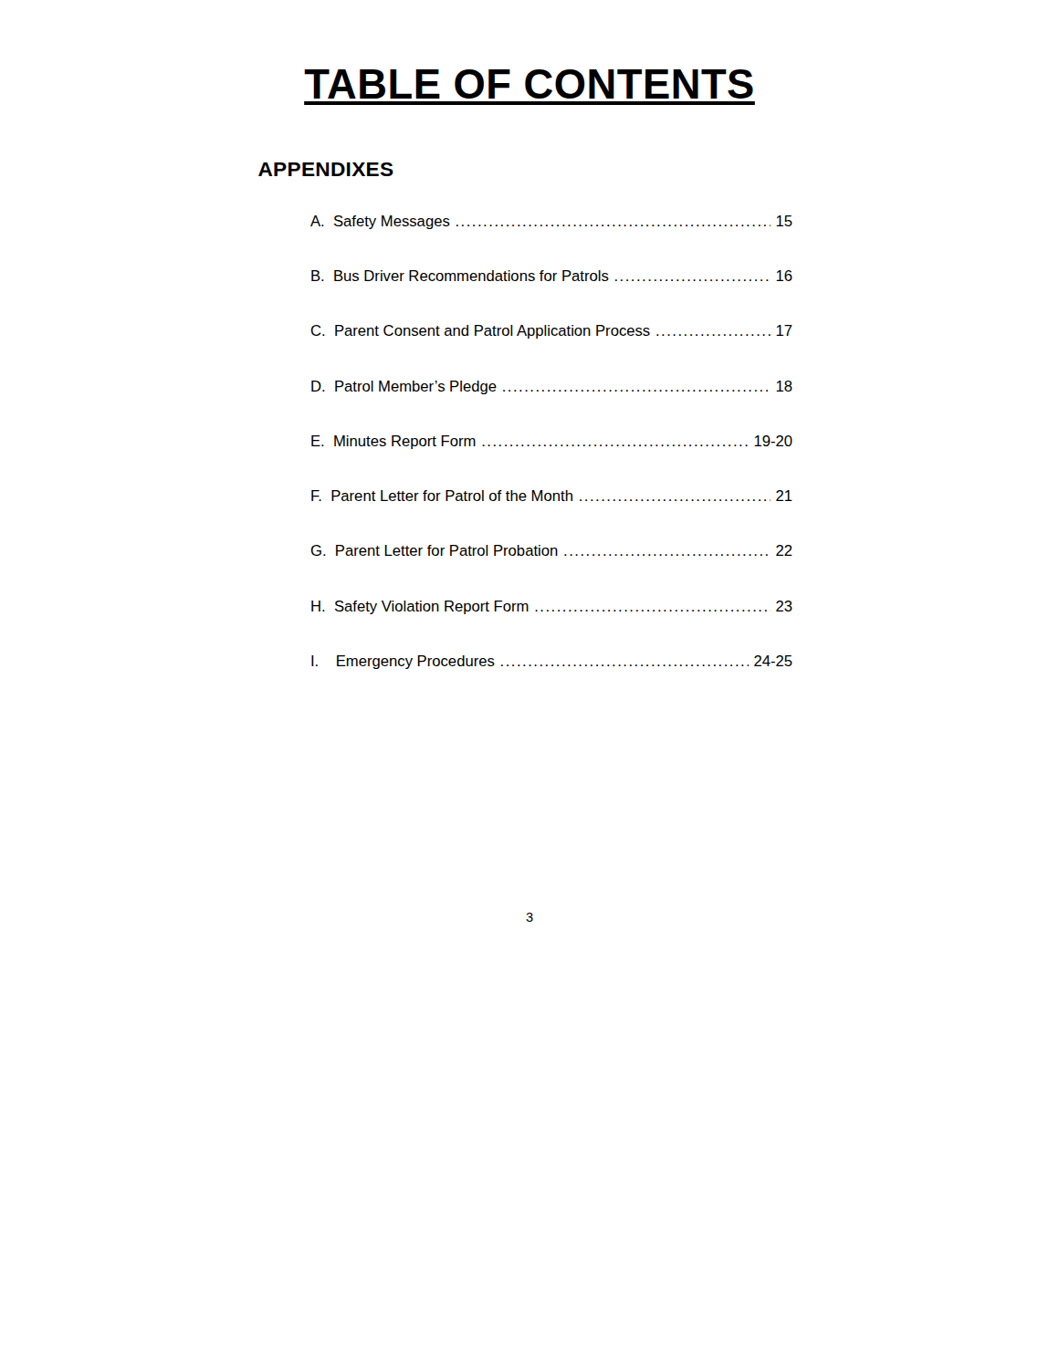TABLE OF CONTENTS
APPENDIXES
A. Safety Messages .................................................................................. 15
B. Bus Driver Recommendations for Patrols ............................................. 16
C. Parent Consent and Patrol Application Process ................................... 17
D. Patrol Member’s Pledge ....................................................................... 18
E. Minutes Report Form ..................................................................... 19-20
F. Parent Letter for Patrol of the Month .................................................... 21
G. Parent Letter for Patrol Probation ......................................................... 22
H. Safety Violation Report Form ............................................................... 23
I. Emergency Procedures ................................................................. 24-25
3